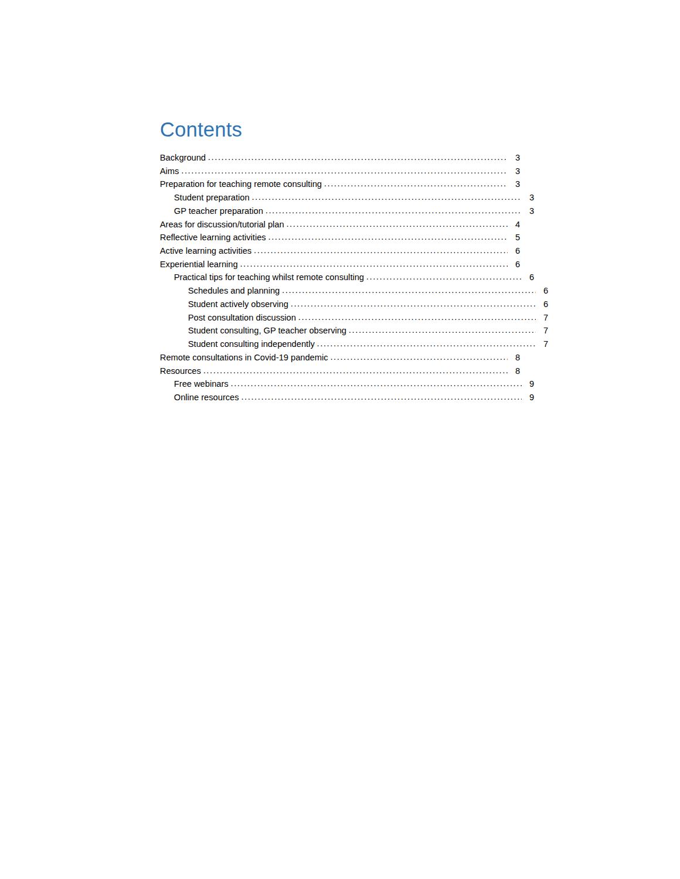Contents
Background........................................................................................................................... 3
Aims..................................................................................................................................... 3
Preparation for teaching remote consulting......................................................................... 3
Student preparation................................................................................................................. 3
GP teacher preparation........................................................................................................... 3
Areas for discussion/tutorial plan..................................................................................... 4
Reflective learning activities................................................................................................. 5
Active learning activities..................................................................................................... 6
Experiential learning........................................................................................................... 6
Practical tips for teaching whilst remote consulting............................................................. 6
Schedules and planning..................................................................................................... 6
Student actively observing................................................................................................ 6
Post consultation discussion............................................................................................ 7
Student consulting, GP teacher observing......................................................................... 7
Student consulting independently.................................................................................... 7
Remote consultations in Covid-19 pandemic....................................................................... 8
Resources............................................................................................................................. 8
Free webinars......................................................................................................................... 9
Online resources................................................................................................................... 9